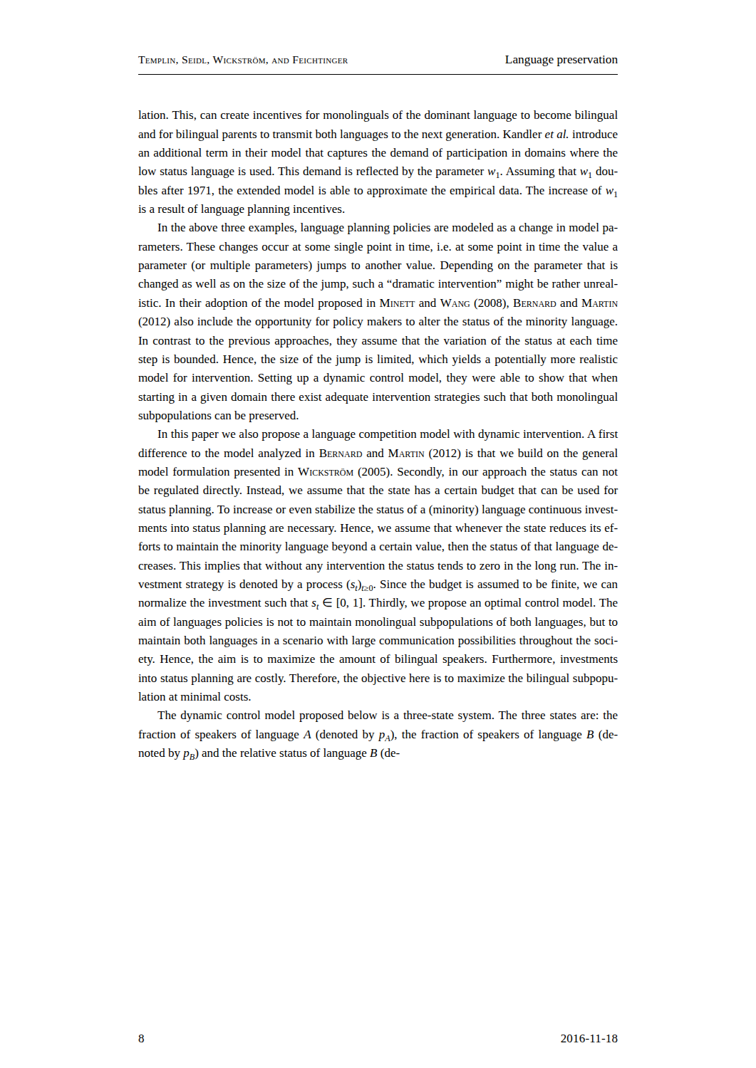Templin, Seidl, Wickström, and Feichtinger
Language preservation
lation. This, can create incentives for monolinguals of the dominant language to become bilingual and for bilingual parents to transmit both languages to the next generation. Kandler et al. introduce an additional term in their model that captures the demand of participation in domains where the low status language is used. This demand is reflected by the parameter w1. Assuming that w1 doubles after 1971, the extended model is able to approximate the empirical data. The increase of w1 is a result of language planning incentives.
In the above three examples, language planning policies are modeled as a change in model parameters. These changes occur at some single point in time, i.e. at some point in time the value a parameter (or multiple parameters) jumps to another value. Depending on the parameter that is changed as well as on the size of the jump, such a “dramatic intervention” might be rather unrealistic. In their adoption of the model proposed in Minett and Wang (2008), Bernard and Martin (2012) also include the opportunity for policy makers to alter the status of the minority language. In contrast to the previous approaches, they assume that the variation of the status at each time step is bounded. Hence, the size of the jump is limited, which yields a potentially more realistic model for intervention. Setting up a dynamic control model, they were able to show that when starting in a given domain there exist adequate intervention strategies such that both monolingual subpopulations can be preserved.
In this paper we also propose a language competition model with dynamic intervention. A first difference to the model analyzed in Bernard and Martin (2012) is that we build on the general model formulation presented in Wickström (2005). Secondly, in our approach the status can not be regulated directly. Instead, we assume that the state has a certain budget that can be used for status planning. To increase or even stabilize the status of a (minority) language continuous investments into status planning are necessary. Hence, we assume that whenever the state reduces its efforts to maintain the minority language beyond a certain value, then the status of that language decreases. This implies that without any intervention the status tends to zero in the long run. The investment strategy is denoted by a process (st)t≥0. Since the budget is assumed to be finite, we can normalize the investment such that st ∈ [0, 1]. Thirdly, we propose an optimal control model. The aim of languages policies is not to maintain monolingual subpopulations of both languages, but to maintain both languages in a scenario with large communication possibilities throughout the society. Hence, the aim is to maximize the amount of bilingual speakers. Furthermore, investments into status planning are costly. Therefore, the objective here is to maximize the bilingual subpopulation at minimal costs.
The dynamic control model proposed below is a three-state system. The three states are: the fraction of speakers of language A (denoted by pA), the fraction of speakers of language B (denoted by pB) and the relative status of language B (de-
8
2016-11-18